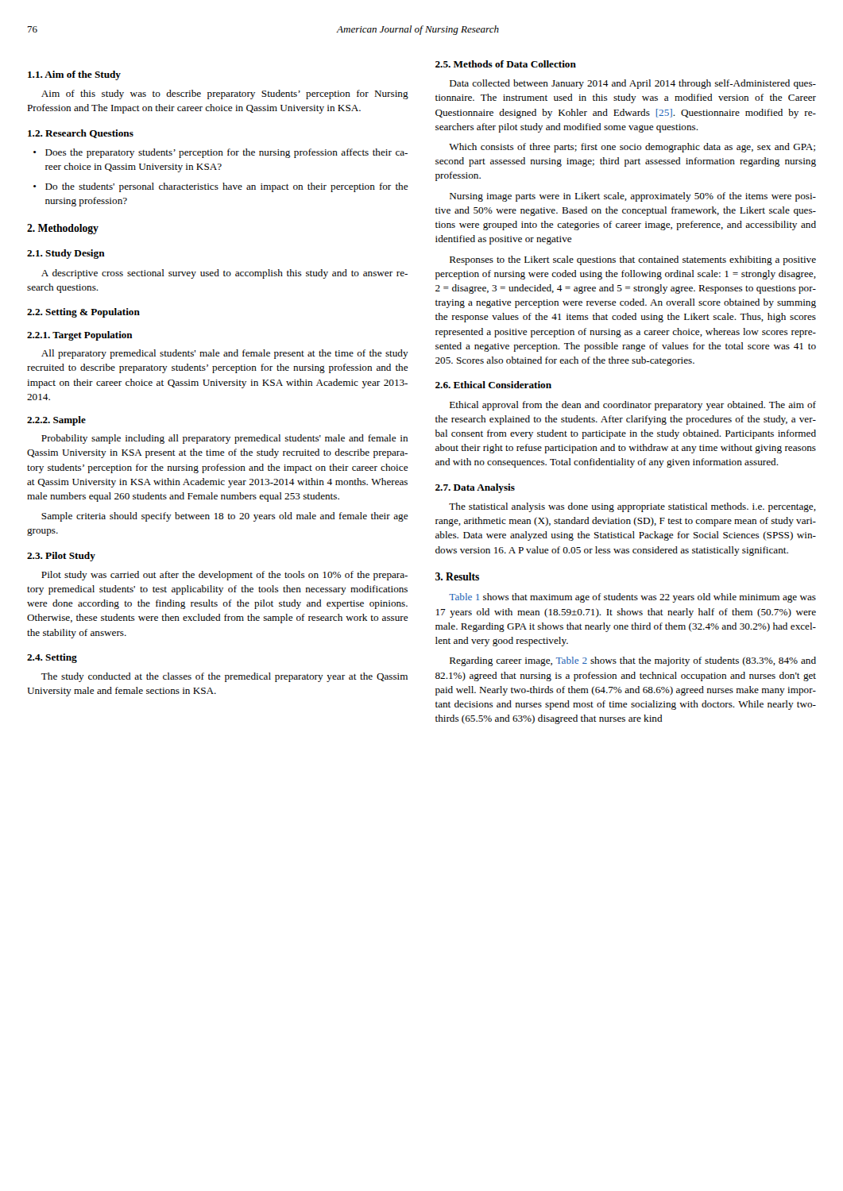76 American Journal of Nursing Research
1.1. Aim of the Study
Aim of this study was to describe preparatory Students’ perception for Nursing Profession and The Impact on their career choice in Qassim University in KSA.
1.2. Research Questions
Does the preparatory students’ perception for the nursing profession affects their career choice in Qassim University in KSA?
Do the students' personal characteristics have an impact on their perception for the nursing profession?
2. Methodology
2.1. Study Design
A descriptive cross sectional survey used to accomplish this study and to answer research questions.
2.2. Setting & Population
2.2.1. Target Population
All preparatory premedical students' male and female present at the time of the study recruited to describe preparatory students’ perception for the nursing profession and the impact on their career choice at Qassim University in KSA within Academic year 2013-2014.
2.2.2. Sample
Probability sample including all preparatory premedical students' male and female in Qassim University in KSA present at the time of the study recruited to describe preparatory students’ perception for the nursing profession and the impact on their career choice at Qassim University in KSA within Academic year 2013-2014 within 4 months. Whereas male numbers equal 260 students and Female numbers equal 253 students.
Sample criteria should specify between 18 to 20 years old male and female their age groups.
2.3. Pilot Study
Pilot study was carried out after the development of the tools on 10% of the preparatory premedical students' to test applicability of the tools then necessary modifications were done according to the finding results of the pilot study and expertise opinions. Otherwise, these students were then excluded from the sample of research work to assure the stability of answers.
2.4. Setting
The study conducted at the classes of the premedical preparatory year at the Qassim University male and female sections in KSA.
2.5. Methods of Data Collection
Data collected between January 2014 and April 2014 through self-Administered questionnaire. The instrument used in this study was a modified version of the Career Questionnaire designed by Kohler and Edwards [25]. Questionnaire modified by researchers after pilot study and modified some vague questions.
Which consists of three parts; first one socio demographic data as age, sex and GPA; second part assessed nursing image; third part assessed information regarding nursing profession.
Nursing image parts were in Likert scale, approximately 50% of the items were positive and 50% were negative. Based on the conceptual framework, the Likert scale questions were grouped into the categories of career image, preference, and accessibility and identified as positive or negative
Responses to the Likert scale questions that contained statements exhibiting a positive perception of nursing were coded using the following ordinal scale: 1 = strongly disagree, 2 = disagree, 3 = undecided, 4 = agree and 5 = strongly agree. Responses to questions portraying a negative perception were reverse coded. An overall score obtained by summing the response values of the 41 items that coded using the Likert scale. Thus, high scores represented a positive perception of nursing as a career choice, whereas low scores represented a negative perception. The possible range of values for the total score was 41 to 205. Scores also obtained for each of the three sub-categories.
2.6. Ethical Consideration
Ethical approval from the dean and coordinator preparatory year obtained. The aim of the research explained to the students. After clarifying the procedures of the study, a verbal consent from every student to participate in the study obtained. Participants informed about their right to refuse participation and to withdraw at any time without giving reasons and with no consequences. Total confidentiality of any given information assured.
2.7. Data Analysis
The statistical analysis was done using appropriate statistical methods. i.e. percentage, range, arithmetic mean (X), standard deviation (SD), F test to compare mean of study variables. Data were analyzed using the Statistical Package for Social Sciences (SPSS) windows version 16. A P value of 0.05 or less was considered as statistically significant.
3. Results
Table 1 shows that maximum age of students was 22 years old while minimum age was 17 years old with mean (18.59±0.71). It shows that nearly half of them (50.7%) were male. Regarding GPA it shows that nearly one third of them (32.4% and 30.2%) had excellent and very good respectively.
Regarding career image, Table 2 shows that the majority of students (83.3%, 84% and 82.1%) agreed that nursing is a profession and technical occupation and nurses don't get paid well. Nearly two-thirds of them (64.7% and 68.6%) agreed nurses make many important decisions and nurses spend most of time socializing with doctors. While nearly two-thirds (65.5% and 63%) disagreed that nurses are kind